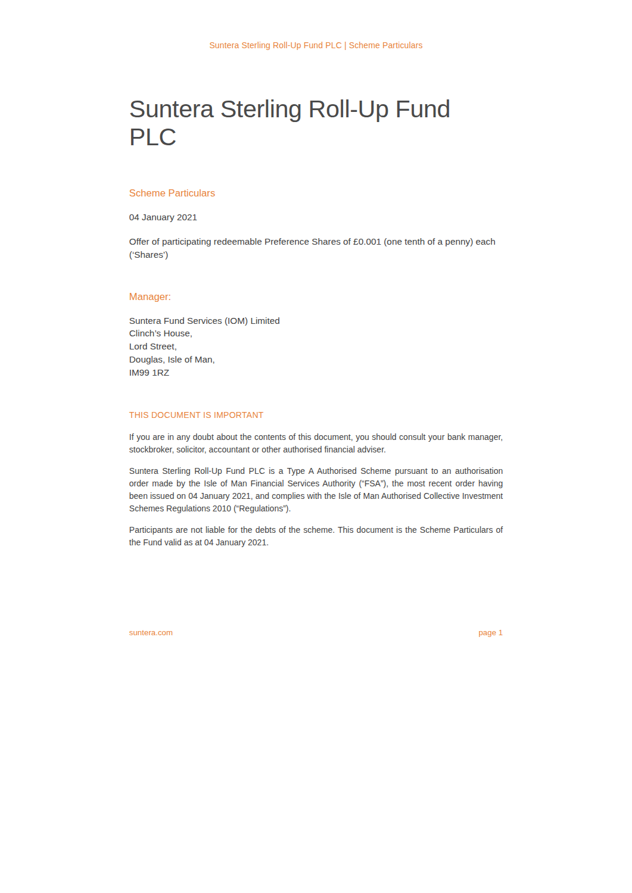Suntera Sterling Roll-Up Fund PLC | Scheme Particulars
Suntera Sterling Roll-Up Fund PLC
Scheme Particulars
04 January 2021
Offer of participating redeemable Preference Shares of £0.001 (one tenth of a penny) each (‘Shares’)
Manager:
Suntera Fund Services (IOM) Limited
Clinch’s House,
Lord Street,
Douglas, Isle of Man,
IM99 1RZ
THIS DOCUMENT IS IMPORTANT
If you are in any doubt about the contents of this document, you should consult your bank manager, stockbroker, solicitor, accountant or other authorised financial adviser.
Suntera Sterling Roll-Up Fund PLC is a Type A Authorised Scheme pursuant to an authorisation order made by the Isle of Man Financial Services Authority (“FSA”), the most recent order having been issued on 04 January 2021, and complies with the Isle of Man Authorised Collective Investment Schemes Regulations 2010 (“Regulations”).
Participants are not liable for the debts of the scheme. This document is the Scheme Particulars of the Fund valid as at 04 January 2021.
suntera.com page 1